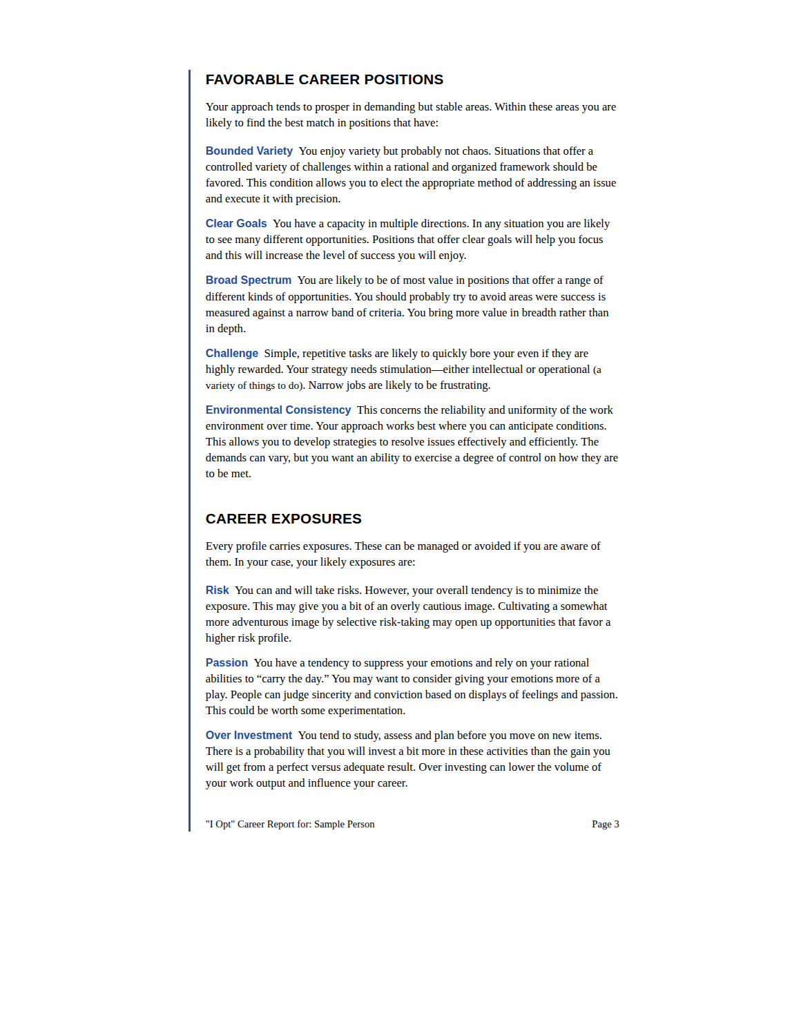FAVORABLE CAREER POSITIONS
Your approach tends to prosper in demanding but stable areas. Within these areas you are likely to find the best match in positions that have:
Bounded Variety You enjoy variety but probably not chaos. Situations that offer a controlled variety of challenges within a rational and organized framework should be favored. This condition allows you to elect the appropriate method of addressing an issue and execute it with precision.
Clear Goals You have a capacity in multiple directions. In any situation you are likely to see many different opportunities. Positions that offer clear goals will help you focus and this will increase the level of success you will enjoy.
Broad Spectrum You are likely to be of most value in positions that offer a range of different kinds of opportunities. You should probably try to avoid areas were success is measured against a narrow band of criteria. You bring more value in breadth rather than in depth.
Challenge Simple, repetitive tasks are likely to quickly bore your even if they are highly rewarded. Your strategy needs stimulation—either intellectual or operational (a variety of things to do). Narrow jobs are likely to be frustrating.
Environmental Consistency This concerns the reliability and uniformity of the work environment over time. Your approach works best where you can anticipate conditions. This allows you to develop strategies to resolve issues effectively and efficiently. The demands can vary, but you want an ability to exercise a degree of control on how they are to be met.
CAREER EXPOSURES
Every profile carries exposures. These can be managed or avoided if you are aware of them. In your case, your likely exposures are:
Risk You can and will take risks. However, your overall tendency is to minimize the exposure. This may give you a bit of an overly cautious image. Cultivating a somewhat more adventurous image by selective risk-taking may open up opportunities that favor a higher risk profile.
Passion You have a tendency to suppress your emotions and rely on your rational abilities to “carry the day.” You may want to consider giving your emotions more of a play. People can judge sincerity and conviction based on displays of feelings and passion. This could be worth some experimentation.
Over Investment You tend to study, assess and plan before you move on new items. There is a probability that you will invest a bit more in these activities than the gain you will get from a perfect versus adequate result. Over investing can lower the volume of your work output and influence your career.
"I Opt" Career Report for: Sample Person Page 3